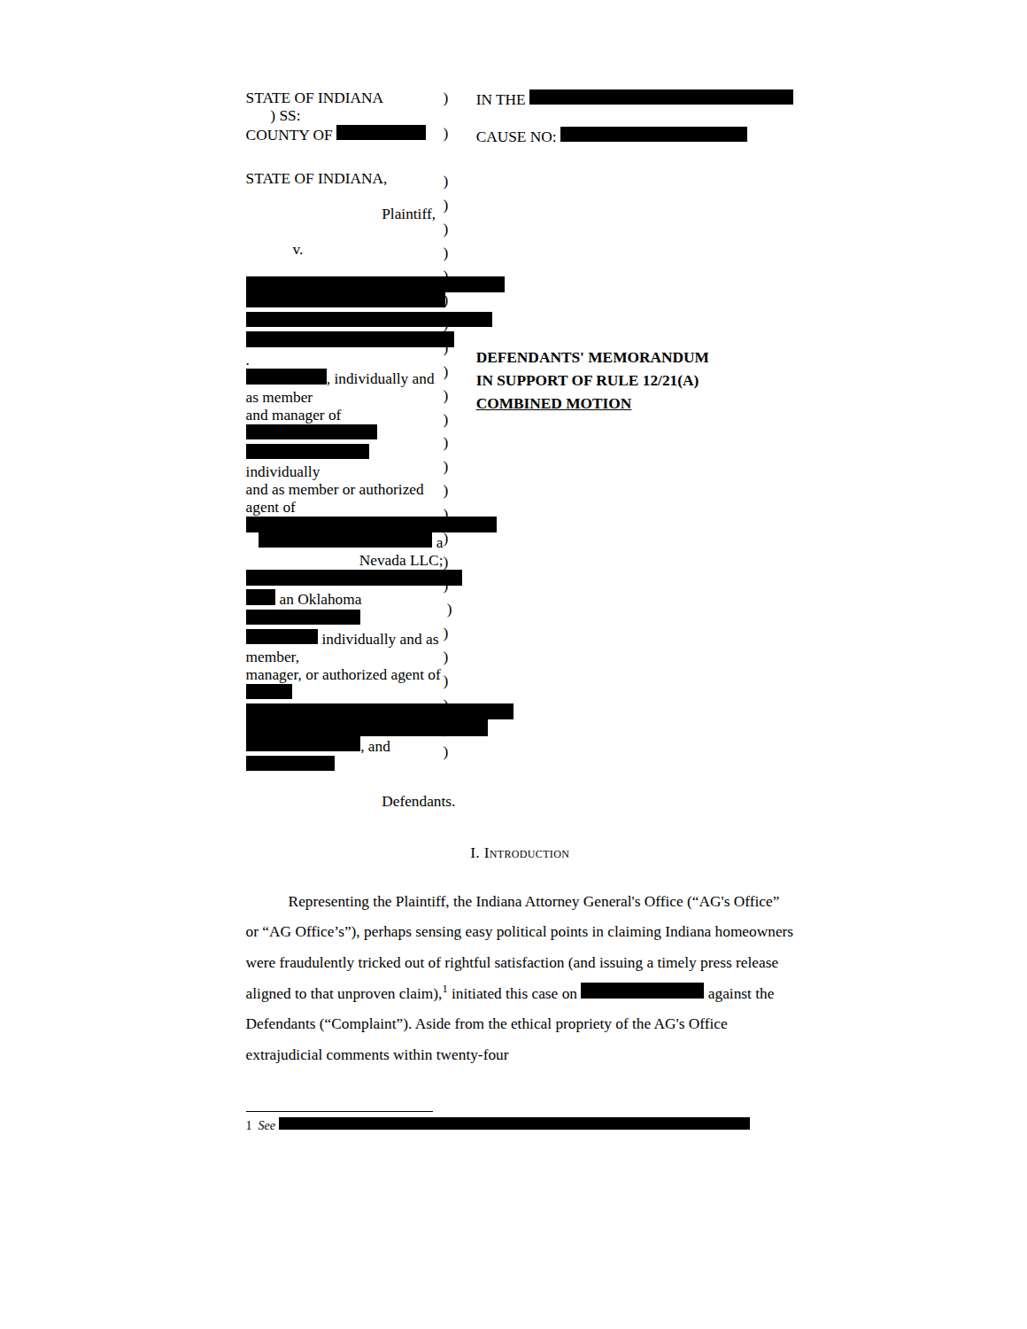| STATE OF INDIANA ) SS: COUNTY OF | ) ) | IN THE CAUSE NO: |
| STATE OF INDIANA, Plaintiff, v. . , individually and as member and manager of individually and as member or authorized agent of a Nevada LLC; an Oklahoma individually and as member, manager, or authorized agent of , and Defendants. | ) ) ) ) ) ) ) ) ) ) ) ) ) ) ) ) ) ) ) ) ) ) ) ) ) | Defendants' Memorandum in Support of Rule 12/21(A) Combined Motion |
I. Introduction
Representing the Plaintiff, the Indiana Attorney General's Office (“AG's Office” or “AG Office’s”), perhaps sensing easy political points in claiming Indiana homeowners were fraudulently tricked out of rightful satisfaction (and issuing a timely press release aligned to that unproven claim),1 initiated this case on against the Defendants (“Complaint”). Aside from the ethical propriety of the AG's Office extrajudicial comments within twenty-four
1 See